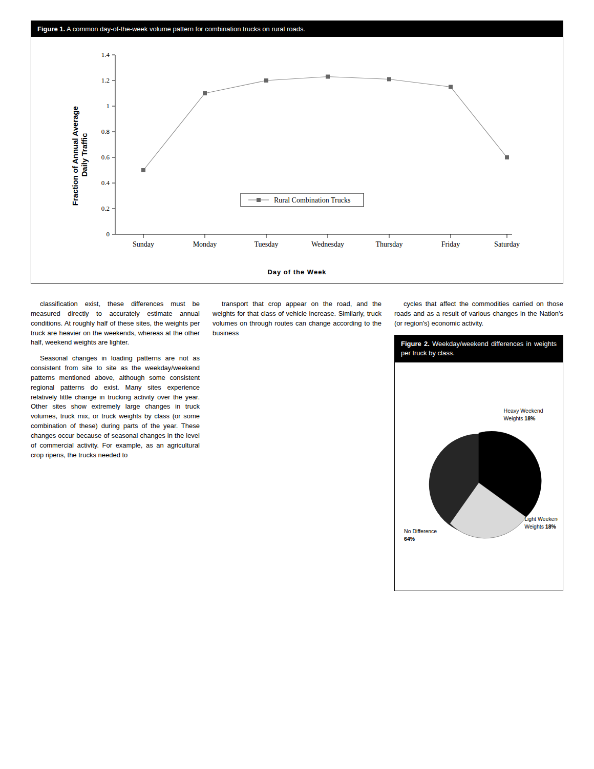Figure 1. A common day-of-the-week volume pattern for combination trucks on rural roads.
Fraction of Annual Average Daily Traffic 1.4 1.2 1 0.8 0.6 0.4 0.2 0 Sunday Monday Tuesday Wednesday Thursday Friday Saturday Rural Combination Trucks
Day of the Week
classification exist, these differences must be measured directly to accurately estimate annual conditions. At roughly half of these sites, the weights per truck are heavier on the weekends, whereas at the other half, weekend weights are lighter.
Seasonal changes in loading patterns are not as consistent from site to site as the weekday/weekend patterns mentioned above, although some consistent regional patterns do exist. Many sites experience relatively little change in trucking activity over the year. Other sites show extremely large changes in truck volumes, truck mix, or truck weights by class (or some combination of these) during parts of the year. These changes occur because of seasonal changes in the level of commercial activity. For example, as an agricultural crop ripens, the trucks needed to
transport that crop appear on the road, and the weights for that class of vehicle increase. Similarly, truck volumes on through routes can change according to the business
cycles that affect the commodities carried on those roads and as a result of various changes in the Nation's (or region's) economic activity.
Figure 2. Weekday/weekend differences in weights per truck by class.
Heavy Weekend Weights 18% Light Weekend Weights 18% No Difference 64%